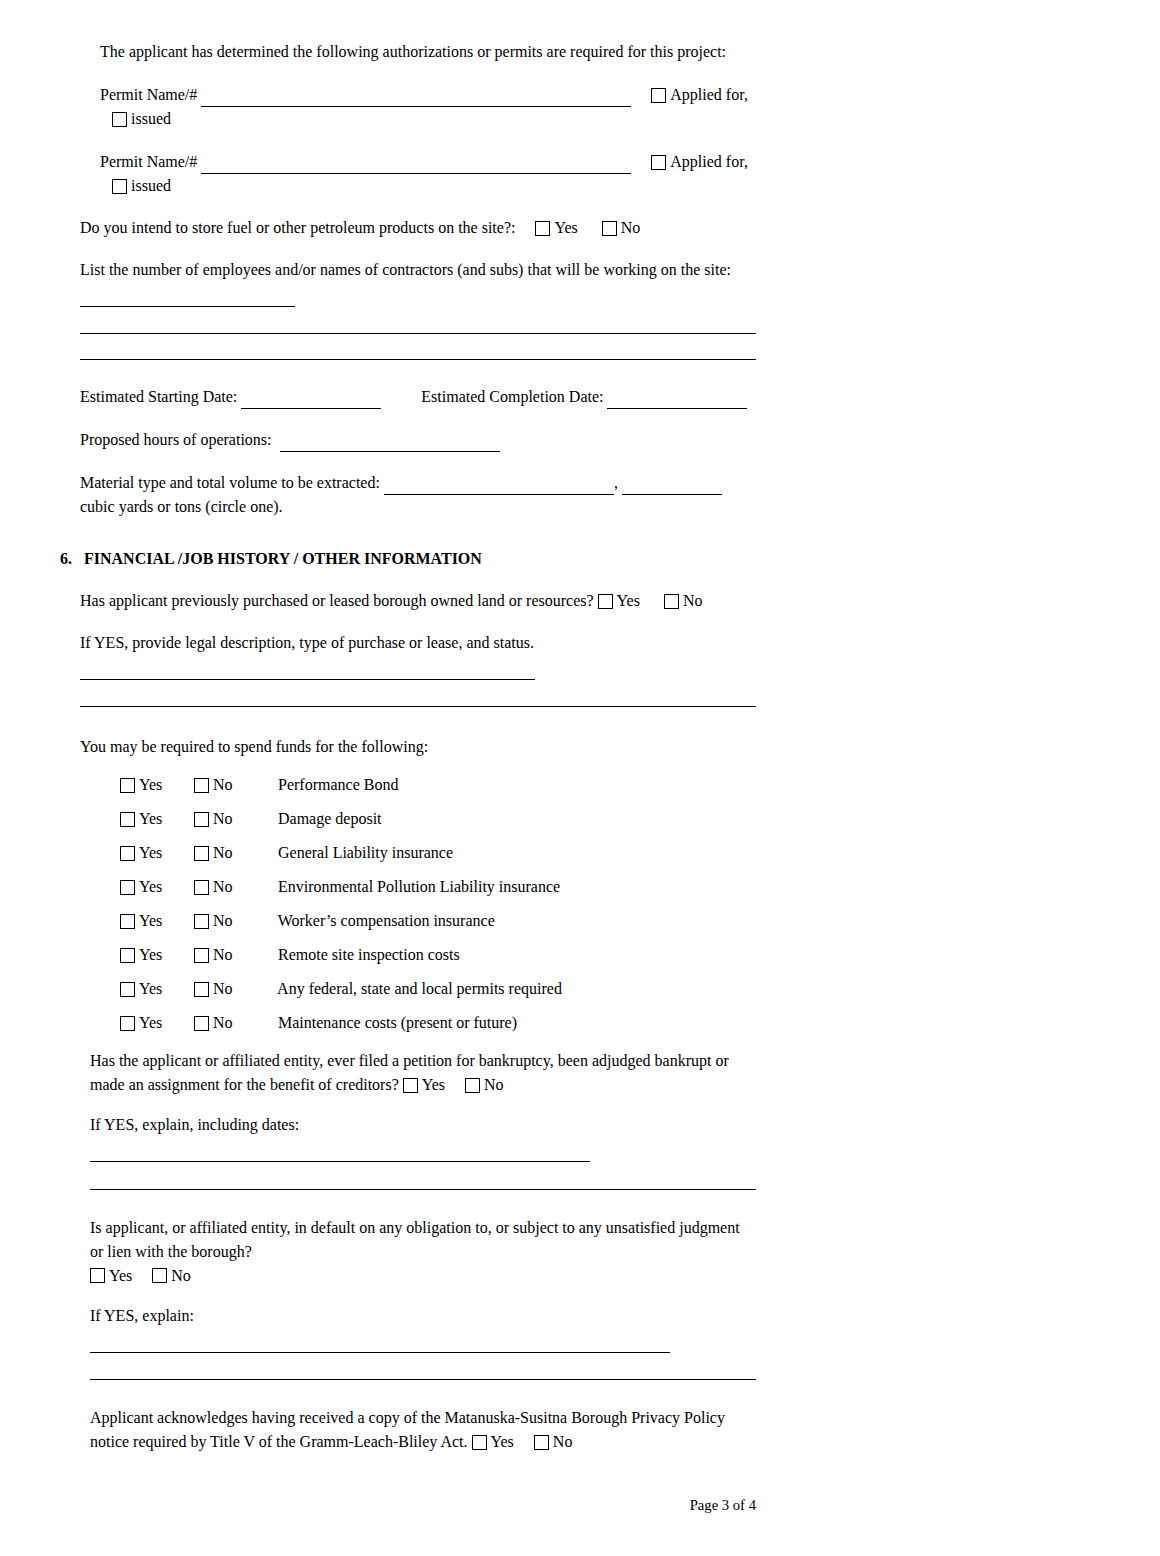The applicant has determined the following authorizations or permits are required for this project:
Permit Name/# Applied for, issued
Permit Name/# Applied for, issued
Do you intend to store fuel or other petroleum products on the site?: Yes No
List the number of employees and/or names of contractors (and subs) that will be working on the site:
Estimated Starting Date: Estimated Completion Date:
Proposed hours of operations:
Material type and total volume to be extracted: , cubic yards or tons (circle one).
6. FINANCIAL /JOB HISTORY / OTHER INFORMATION
Has applicant previously purchased or leased borough owned land or resources? Yes No
If YES, provide legal description, type of purchase or lease, and status.
You may be required to spend funds for the following:
Yes No Performance Bond
Yes No Damage deposit
Yes No General Liability insurance
Yes No Environmental Pollution Liability insurance
Yes No Worker’s compensation insurance
Yes No Remote site inspection costs
Yes No Any federal, state and local permits required
Yes No Maintenance costs (present or future)
Has the applicant or affiliated entity, ever filed a petition for bankruptcy, been adjudged bankrupt or made an assignment for the benefit of creditors? Yes No
If YES, explain, including dates:
Is applicant, or affiliated entity, in default on any obligation to, or subject to any unsatisfied judgment or lien with the borough?
Yes No
If YES, explain:
Applicant acknowledges having received a copy of the Matanuska-Susitna Borough Privacy Policy notice required by Title V of the Gramm-Leach-Bliley Act. Yes No
Page 3 of 4